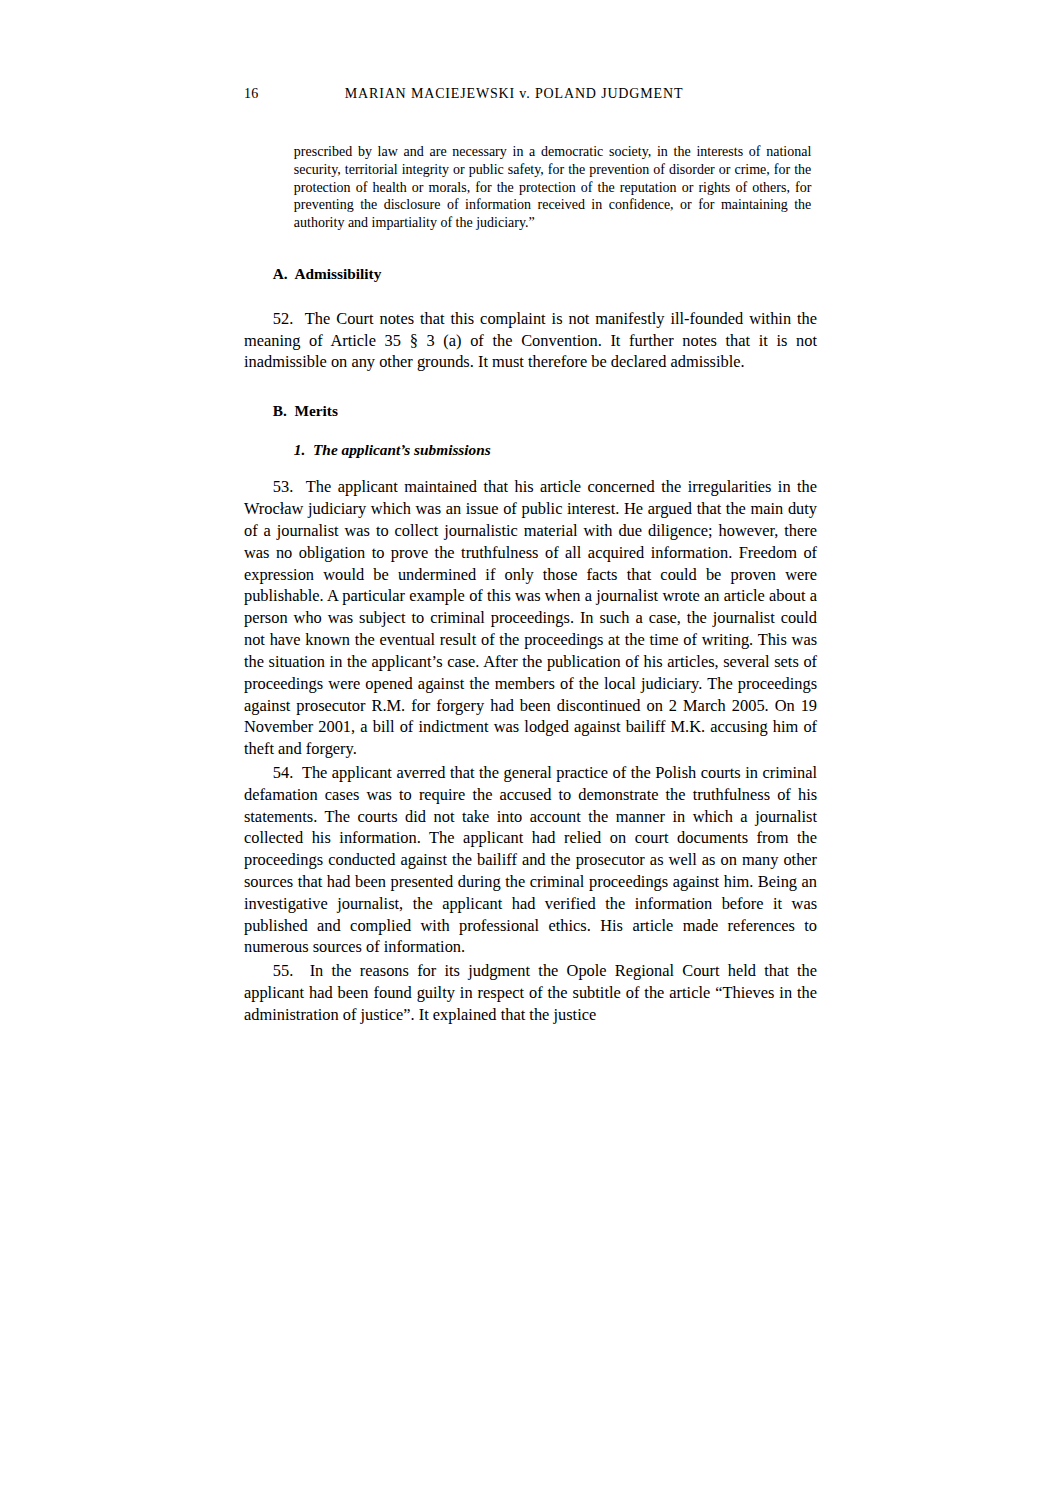16 MARIAN MACIEJEWSKI v. POLAND JUDGMENT
prescribed by law and are necessary in a democratic society, in the interests of national security, territorial integrity or public safety, for the prevention of disorder or crime, for the protection of health or morals, for the protection of the reputation or rights of others, for preventing the disclosure of information received in confidence, or for maintaining the authority and impartiality of the judiciary.”
A. Admissibility
52. The Court notes that this complaint is not manifestly ill-founded within the meaning of Article 35 § 3 (a) of the Convention. It further notes that it is not inadmissible on any other grounds. It must therefore be declared admissible.
B. Merits
1. The applicant’s submissions
53. The applicant maintained that his article concerned the irregularities in the Wrocław judiciary which was an issue of public interest. He argued that the main duty of a journalist was to collect journalistic material with due diligence; however, there was no obligation to prove the truthfulness of all acquired information. Freedom of expression would be undermined if only those facts that could be proven were publishable. A particular example of this was when a journalist wrote an article about a person who was subject to criminal proceedings. In such a case, the journalist could not have known the eventual result of the proceedings at the time of writing. This was the situation in the applicant’s case. After the publication of his articles, several sets of proceedings were opened against the members of the local judiciary. The proceedings against prosecutor R.M. for forgery had been discontinued on 2 March 2005. On 19 November 2001, a bill of indictment was lodged against bailiff M.K. accusing him of theft and forgery.
54. The applicant averred that the general practice of the Polish courts in criminal defamation cases was to require the accused to demonstrate the truthfulness of his statements. The courts did not take into account the manner in which a journalist collected his information. The applicant had relied on court documents from the proceedings conducted against the bailiff and the prosecutor as well as on many other sources that had been presented during the criminal proceedings against him. Being an investigative journalist, the applicant had verified the information before it was published and complied with professional ethics. His article made references to numerous sources of information.
55. In the reasons for its judgment the Opole Regional Court held that the applicant had been found guilty in respect of the subtitle of the article “Thieves in the administration of justice”. It explained that the justice